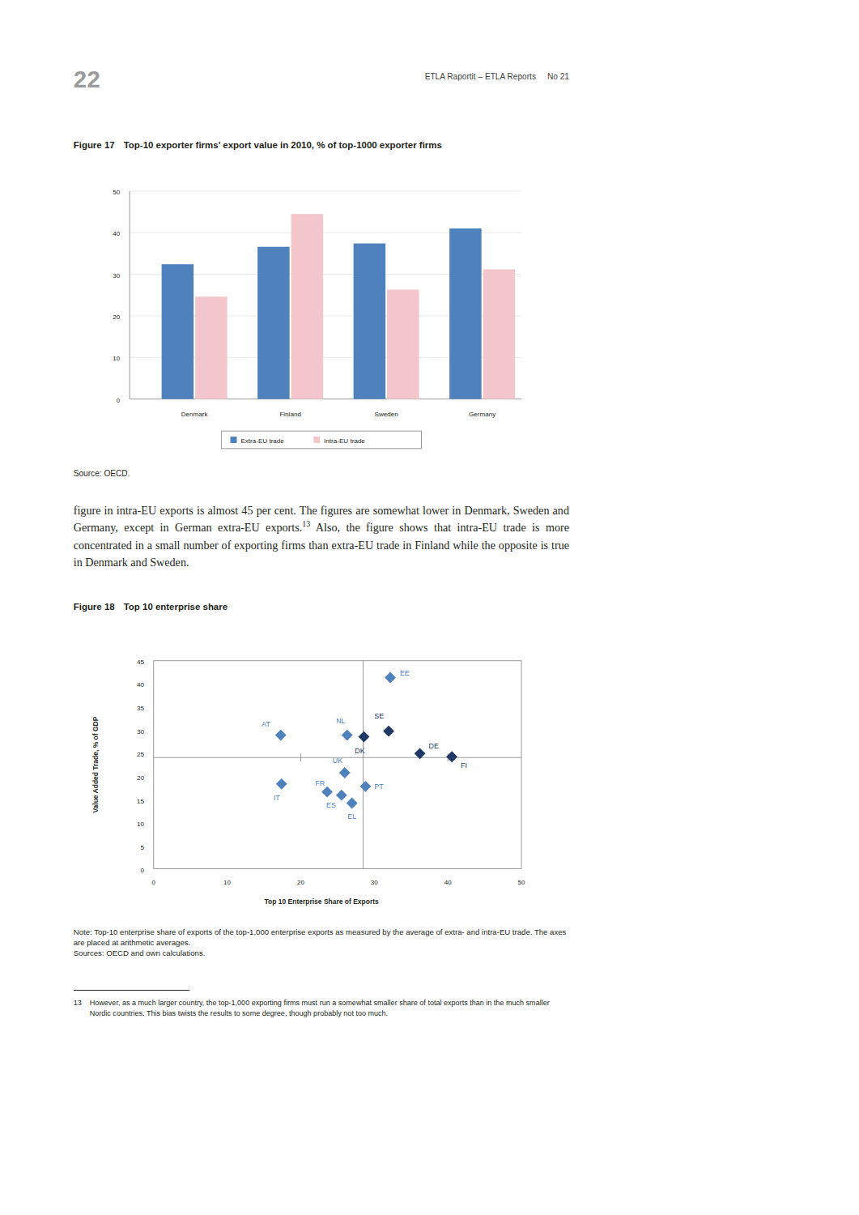22
ETLA Raportit – ETLA ReportsNo 21
Figure 17 Top-10 exporter firms’ export value in 2010, % of top-1000 exporter firms
50 40 30 20 10 0 Denmark Finland Sweden Germany Extra-EU trade Intra-EU trade
Source: OECD.
figure in intra-EU exports is almost 45 per cent. The figures are somewhat lower in Denmark, Sweden and Germany, except in German extra-EU exports.13 Also, the figure shows that intra-EU trade is more concentrated in a small number of exporting firms than extra-EU trade in Finland while the opposite is true in Denmark and Sweden.
Figure 18 Top 10 enterprise share
45 40 35 30 25 20 15 10 5 0 0 10 20 30 40 50 Top 10 Enterprise Share of Exports Value Added Trade, % of GDP EE SE AT NL DK DE FI UK IT PT FR ES EL
Note: Top-10 enterprise share of exports of the top-1,000 enterprise exports as measured by the average of extra- and intra-EU trade. The axes are placed at arithmetic averages.
Sources: OECD and own calculations.
13 However, as a much larger country, the top-1,000 exporting firms must run a somewhat smaller share of total exports than in the much smaller Nordic countries. This bias twists the results to some degree, though probably not too much.